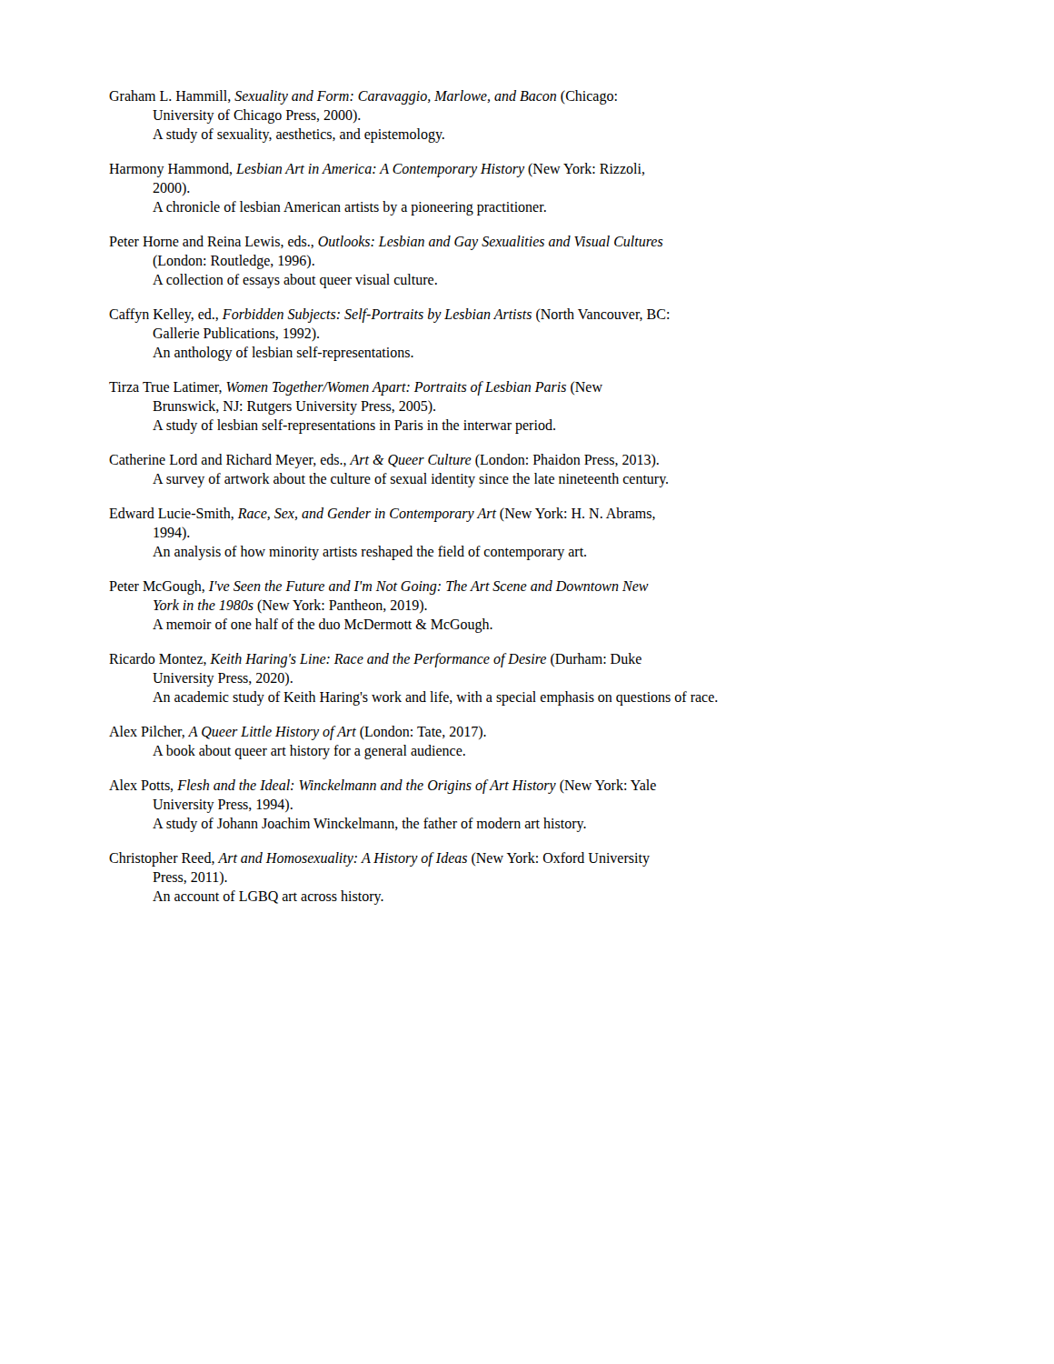Graham L. Hammill, Sexuality and Form: Caravaggio, Marlowe, and Bacon (Chicago:
University of Chicago Press, 2000).
A study of sexuality, aesthetics, and epistemology.
Harmony Hammond, Lesbian Art in America: A Contemporary History (New York: Rizzoli,
2000).
A chronicle of lesbian American artists by a pioneering practitioner.
Peter Horne and Reina Lewis, eds., Outlooks: Lesbian and Gay Sexualities and Visual Cultures
(London: Routledge, 1996).
A collection of essays about queer visual culture.
Caffyn Kelley, ed., Forbidden Subjects: Self-Portraits by Lesbian Artists (North Vancouver, BC:
Gallerie Publications, 1992).
An anthology of lesbian self-representations.
Tirza True Latimer, Women Together/Women Apart: Portraits of Lesbian Paris (New
Brunswick, NJ: Rutgers University Press, 2005).
A study of lesbian self-representations in Paris in the interwar period.
Catherine Lord and Richard Meyer, eds., Art & Queer Culture (London: Phaidon Press, 2013).
A survey of artwork about the culture of sexual identity since the late nineteenth century.
Edward Lucie-Smith, Race, Sex, and Gender in Contemporary Art (New York: H. N. Abrams,
1994).
An analysis of how minority artists reshaped the field of contemporary art.
Peter McGough, I've Seen the Future and I'm Not Going: The Art Scene and Downtown New
York in the 1980s (New York: Pantheon, 2019).
A memoir of one half of the duo McDermott & McGough.
Ricardo Montez, Keith Haring's Line: Race and the Performance of Desire (Durham: Duke
University Press, 2020).
An academic study of Keith Haring's work and life, with a special emphasis on questions of race.
Alex Pilcher, A Queer Little History of Art (London: Tate, 2017).
A book about queer art history for a general audience.
Alex Potts, Flesh and the Ideal: Winckelmann and the Origins of Art History (New York: Yale
University Press, 1994).
A study of Johann Joachim Winckelmann, the father of modern art history.
Christopher Reed, Art and Homosexuality: A History of Ideas (New York: Oxford University
Press, 2011).
An account of LGBQ art across history.